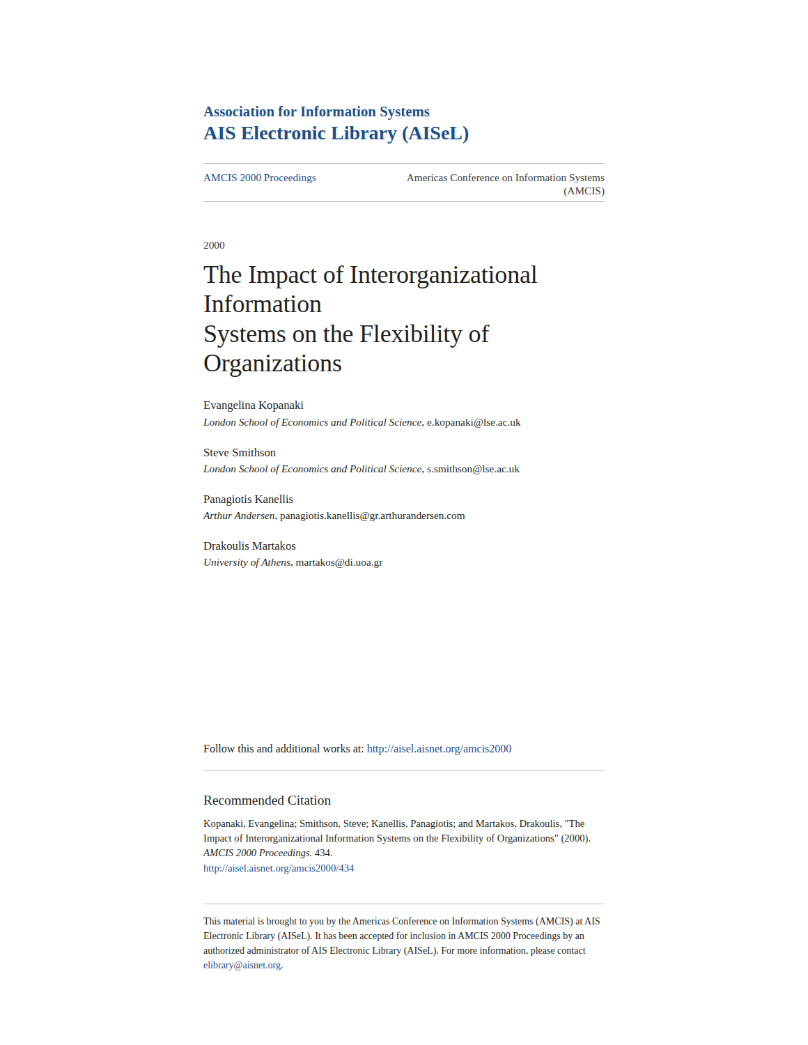Association for Information Systems
AIS Electronic Library (AISeL)
AMCIS 2000 Proceedings
Americas Conference on Information Systems
(AMCIS)
2000
The Impact of Interorganizational Information
Systems on the Flexibility of Organizations
Evangelina Kopanaki London School of Economics and Political Science, e.kopanaki@lse.ac.uk
Steve Smithson London School of Economics and Political Science, s.smithson@lse.ac.uk
Panagiotis Kanellis Arthur Andersen, panagiotis.kanellis@gr.arthurandersen.com
Drakoulis Martakos University of Athens, martakos@di.uoa.gr
Follow this and additional works at: http://aisel.aisnet.org/amcis2000
Recommended Citation
Kopanaki, Evangelina; Smithson, Steve; Kanellis, Panagiotis; and Martakos, Drakoulis, "The Impact of Interorganizational Information Systems on the Flexibility of Organizations" (2000). AMCIS 2000 Proceedings. 434.
http://aisel.aisnet.org/amcis2000/434
This material is brought to you by the Americas Conference on Information Systems (AMCIS) at AIS Electronic Library (AISeL). It has been accepted for inclusion in AMCIS 2000 Proceedings by an authorized administrator of AIS Electronic Library (AISeL). For more information, please contact elibrary@aisnet.org.